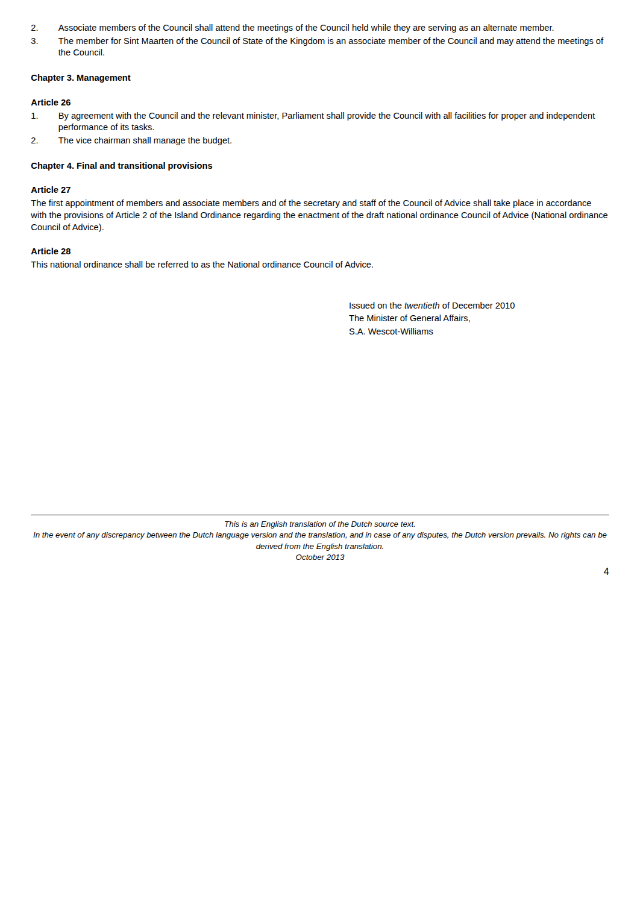2. Associate members of the Council shall attend the meetings of the Council held while they are serving as an alternate member.
3. The member for Sint Maarten of the Council of State of the Kingdom is an associate member of the Council and may attend the meetings of the Council.
Chapter 3. Management
Article 26
1. By agreement with the Council and the relevant minister, Parliament shall provide the Council with all facilities for proper and independent performance of its tasks.
2. The vice chairman shall manage the budget.
Chapter 4. Final and transitional provisions
Article 27
The first appointment of members and associate members and of the secretary and staff of the Council of Advice shall take place in accordance with the provisions of Article 2 of the Island Ordinance regarding the enactment of the draft national ordinance Council of Advice (National ordinance Council of Advice).
Article 28
This national ordinance shall be referred to as the National ordinance Council of Advice.
Issued on the twentieth of December 2010
The Minister of General Affairs,
S.A. Wescot-Williams
This is an English translation of the Dutch source text.
In the event of any discrepancy between the Dutch language version and the translation, and in case of any disputes, the Dutch version prevails. No rights can be derived from the English translation.
October 2013
4